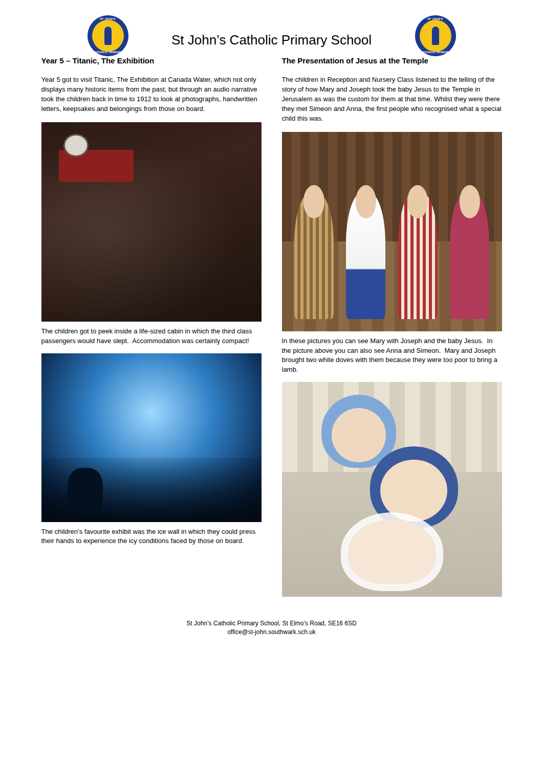ST JOHN'S
CATHOLIC PRIMARY
ST JOHN'S
CATHOLIC PRIMARY
St John’s Catholic Primary School
Year 5 – Titanic, The Exhibition
Year 5 got to visit Titanic, The Exhibition at Canada Water, which not only displays many historic items from the past, but through an audio narrative took the children back in time to 1912 to look at photographs, handwritten letters, keepsakes and belongings from those on board.
The children got to peek inside a life-sized cabin in which the third class passengers would have slept. Accommodation was certainly compact!
The children’s favourite exhibit was the ice wall in which they could press their hands to experience the icy conditions faced by those on board.
The Presentation of Jesus at the Temple
The children in Reception and Nursery Class listened to the telling of the story of how Mary and Joseph took the baby Jesus to the Temple in Jerusalem as was the custom for them at that time. Whilst they were there they met Simeon and Anna, the first people who recognised what a special child this was.
In these pictures you can see Mary with Joseph and the baby Jesus. In the picture above you can also see Anna and Simeon. Mary and Joseph brought two white doves with them because they were too poor to bring a lamb.
St John’s Catholic Primary School, St Elmo’s Road, SE16 6SD
office@st-john.southwark.sch.uk